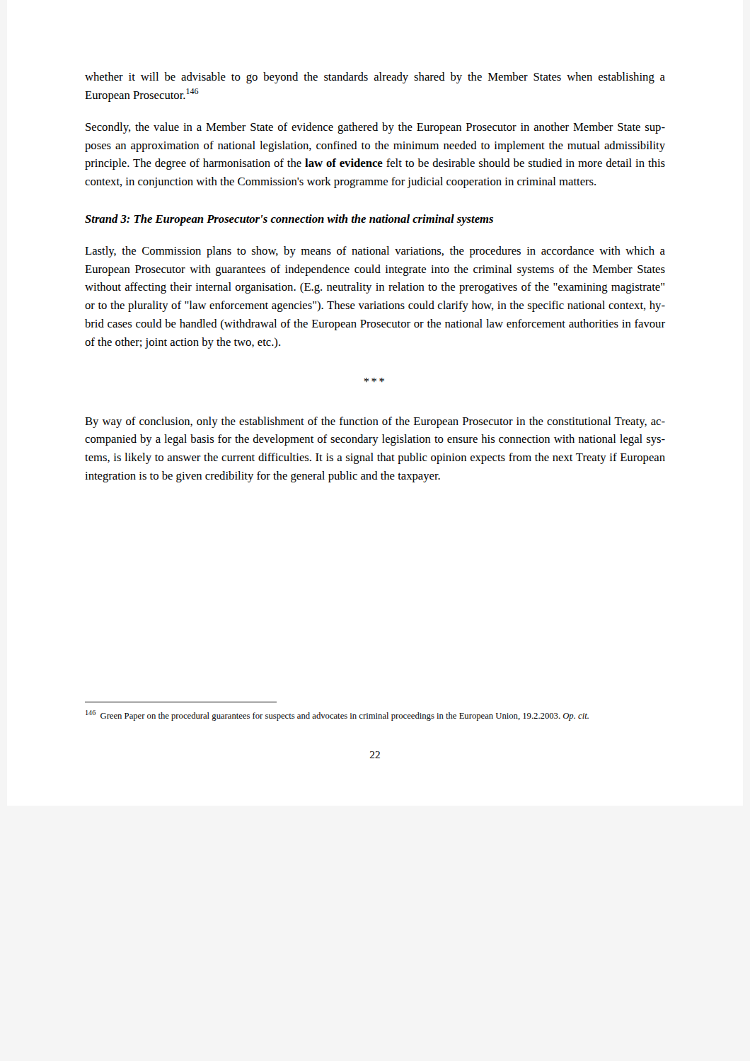whether it will be advisable to go beyond the standards already shared by the Member States when establishing a European Prosecutor.146
Secondly, the value in a Member State of evidence gathered by the European Prosecutor in another Member State supposes an approximation of national legislation, confined to the minimum needed to implement the mutual admissibility principle. The degree of harmonisation of the law of evidence felt to be desirable should be studied in more detail in this context, in conjunction with the Commission's work programme for judicial cooperation in criminal matters.
Strand 3: The European Prosecutor's connection with the national criminal systems
Lastly, the Commission plans to show, by means of national variations, the procedures in accordance with which a European Prosecutor with guarantees of independence could integrate into the criminal systems of the Member States without affecting their internal organisation. (E.g. neutrality in relation to the prerogatives of the "examining magistrate" or to the plurality of "law enforcement agencies"). These variations could clarify how, in the specific national context, hybrid cases could be handled (withdrawal of the European Prosecutor or the national law enforcement authorities in favour of the other; joint action by the two, etc.).
***
By way of conclusion, only the establishment of the function of the European Prosecutor in the constitutional Treaty, accompanied by a legal basis for the development of secondary legislation to ensure his connection with national legal systems, is likely to answer the current difficulties. It is a signal that public opinion expects from the next Treaty if European integration is to be given credibility for the general public and the taxpayer.
146 Green Paper on the procedural guarantees for suspects and advocates in criminal proceedings in the European Union, 19.2.2003. Op. cit.
22